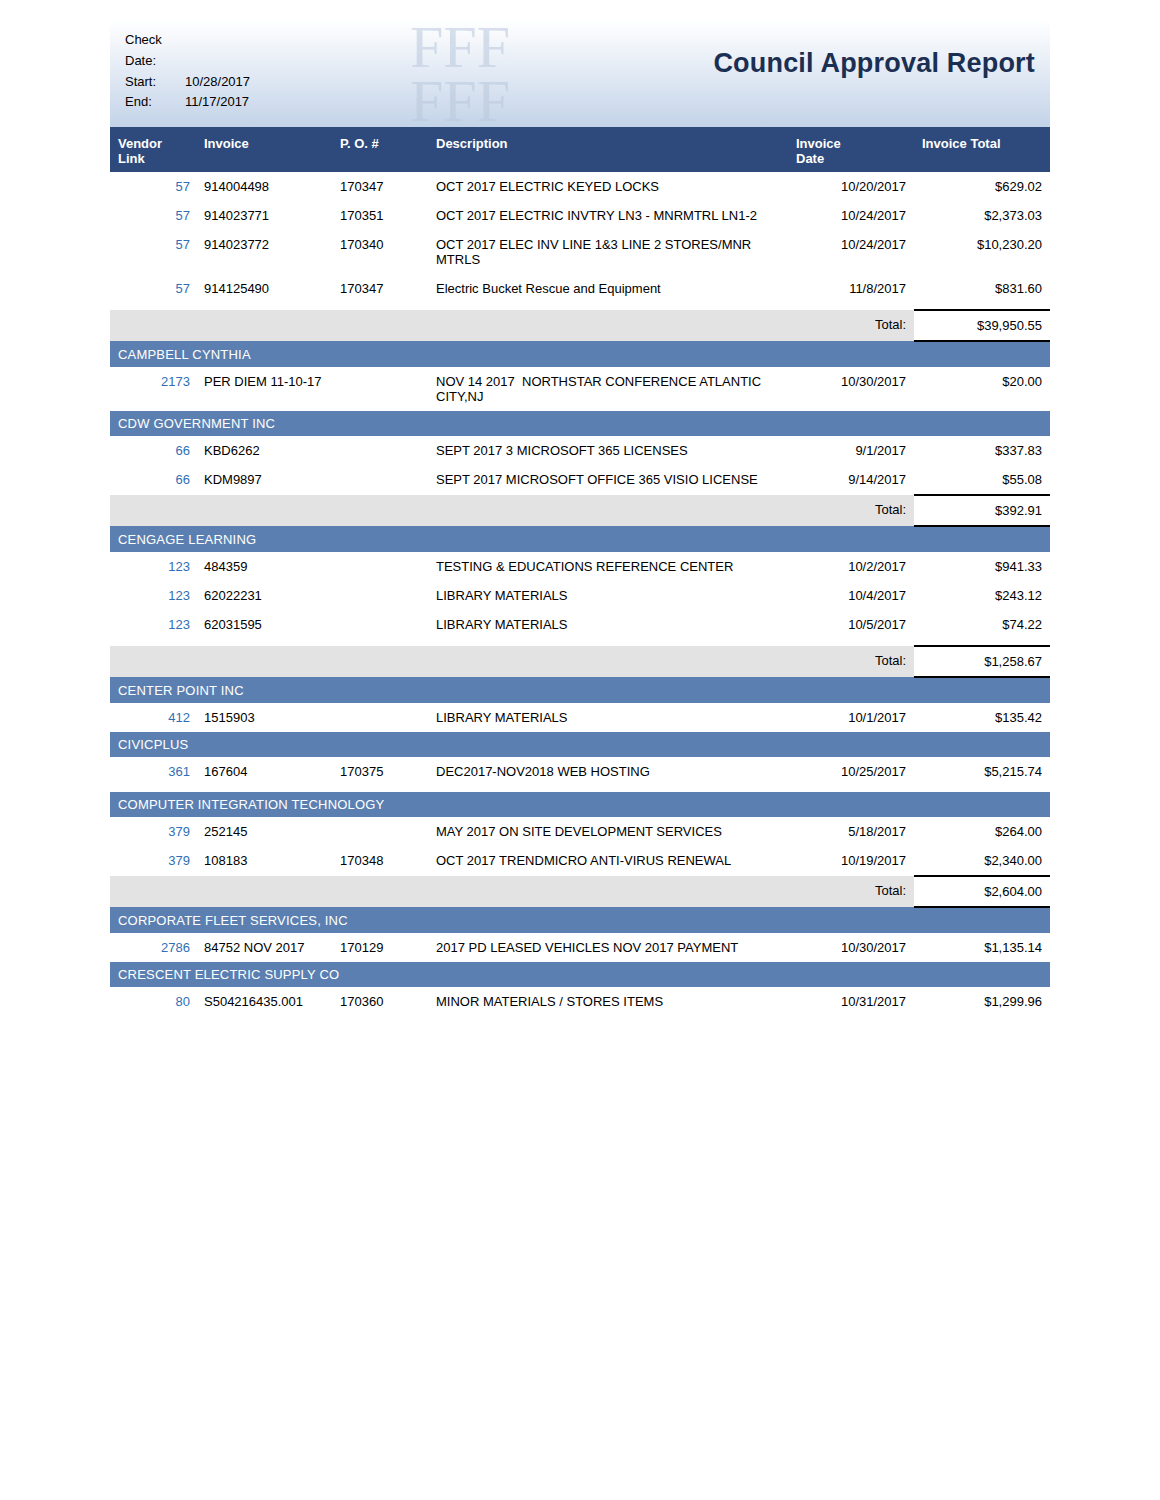FFF
FFF
Check Date:
Start: 10/28/2017
End: 11/17/2017
Council Approval Report
| Vendor Link | Invoice | P. O. # | Description | Invoice Date | Invoice Total |
| --- | --- | --- | --- | --- | --- |
| 57 | 914004498 | 170347 | OCT 2017 ELECTRIC KEYED LOCKS | 10/20/2017 | $629.02 |
| 57 | 914023771 | 170351 | OCT 2017 ELECTRIC INVTRY LN3 - MNRMTRL LN1-2 | 10/24/2017 | $2,373.03 |
| 57 | 914023772 | 170340 | OCT 2017 ELEC INV LINE 1&3 LINE 2 STORES/MNR MTRLS | 10/24/2017 | $10,230.20 |
| 57 | 914125490 | 170347 | Electric Bucket Rescue and Equipment | 11/8/2017 | $831.60 |
| | Total: | $39,950.55 |
| CAMPBELL CYNTHIA |
| 2173 | PER DIEM 11-10-17 | | NOV 14 2017 NORTHSTAR CONFERENCE ATLANTIC CITY,NJ | 10/30/2017 | $20.00 |
| CDW GOVERNMENT INC |
| 66 | KBD6262 | | SEPT 2017 3 MICROSOFT 365 LICENSES | 9/1/2017 | $337.83 |
| 66 | KDM9897 | | SEPT 2017 MICROSOFT OFFICE 365 VISIO LICENSE | 9/14/2017 | $55.08 |
| | Total: | $392.91 |
| CENGAGE LEARNING |
| 123 | 484359 | | TESTING & EDUCATIONS REFERENCE CENTER | 10/2/2017 | $941.33 |
| 123 | 62022231 | | LIBRARY MATERIALS | 10/4/2017 | $243.12 |
| 123 | 62031595 | | LIBRARY MATERIALS | 10/5/2017 | $74.22 |
| | Total: | $1,258.67 |
| CENTER POINT INC |
| 412 | 1515903 | | LIBRARY MATERIALS | 10/1/2017 | $135.42 |
| CIVICPLUS |
| 361 | 167604 | 170375 | DEC2017-NOV2018 WEB HOSTING | 10/25/2017 | $5,215.74 |
| COMPUTER INTEGRATION TECHNOLOGY |
| 379 | 252145 | | MAY 2017 ON SITE DEVELOPMENT SERVICES | 5/18/2017 | $264.00 |
| 379 | 108183 | 170348 | OCT 2017 TRENDMICRO ANTI-VIRUS RENEWAL | 10/19/2017 | $2,340.00 |
| | Total: | $2,604.00 |
| CORPORATE FLEET SERVICES, INC |
| 2786 | 84752 NOV 2017 | 170129 | 2017 PD LEASED VEHICLES NOV 2017 PAYMENT | 10/30/2017 | $1,135.14 |
| CRESCENT ELECTRIC SUPPLY CO |
| 80 | S504216435.001 | 170360 | MINOR MATERIALS / STORES ITEMS | 10/31/2017 | $1,299.96 |